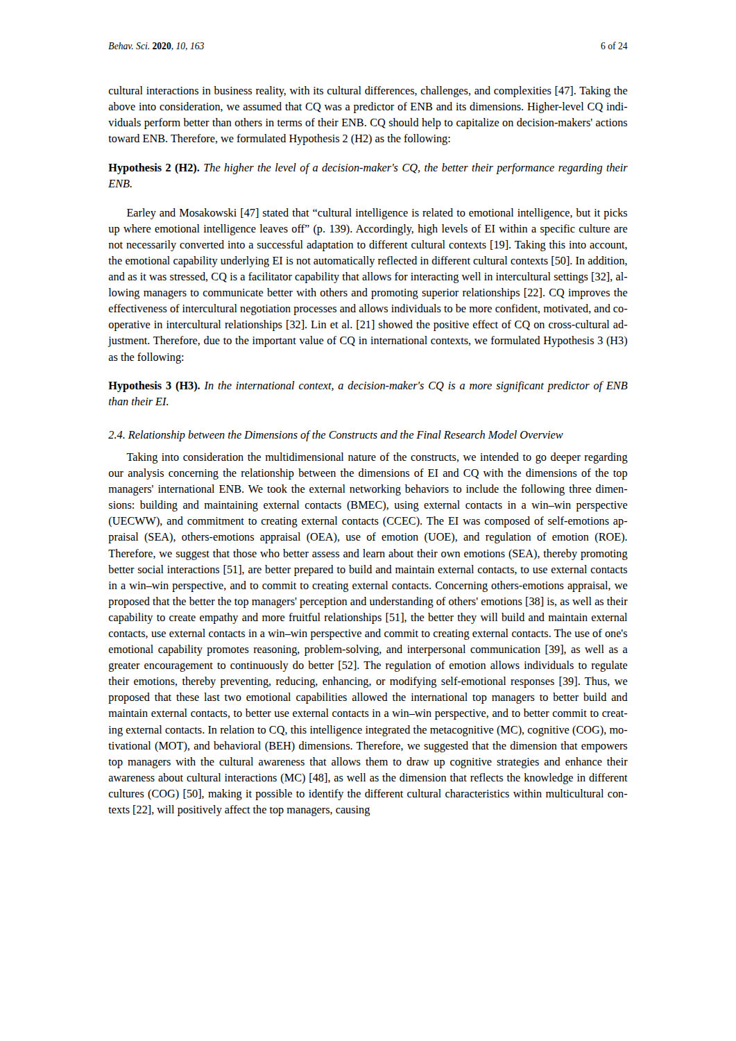Behav. Sci. 2020, 10, 163 6 of 24
cultural interactions in business reality, with its cultural differences, challenges, and complexities [47]. Taking the above into consideration, we assumed that CQ was a predictor of ENB and its dimensions. Higher-level CQ individuals perform better than others in terms of their ENB. CQ should help to capitalize on decision-makers' actions toward ENB. Therefore, we formulated Hypothesis 2 (H2) as the following:
Hypothesis 2 (H2). The higher the level of a decision-maker's CQ, the better their performance regarding their ENB.
Earley and Mosakowski [47] stated that “cultural intelligence is related to emotional intelligence, but it picks up where emotional intelligence leaves off” (p. 139). Accordingly, high levels of EI within a specific culture are not necessarily converted into a successful adaptation to different cultural contexts [19]. Taking this into account, the emotional capability underlying EI is not automatically reflected in different cultural contexts [50]. In addition, and as it was stressed, CQ is a facilitator capability that allows for interacting well in intercultural settings [32], allowing managers to communicate better with others and promoting superior relationships [22]. CQ improves the effectiveness of intercultural negotiation processes and allows individuals to be more confident, motivated, and cooperative in intercultural relationships [32]. Lin et al. [21] showed the positive effect of CQ on cross-cultural adjustment. Therefore, due to the important value of CQ in international contexts, we formulated Hypothesis 3 (H3) as the following:
Hypothesis 3 (H3). In the international context, a decision-maker's CQ is a more significant predictor of ENB than their EI.
2.4. Relationship between the Dimensions of the Constructs and the Final Research Model Overview
Taking into consideration the multidimensional nature of the constructs, we intended to go deeper regarding our analysis concerning the relationship between the dimensions of EI and CQ with the dimensions of the top managers' international ENB. We took the external networking behaviors to include the following three dimensions: building and maintaining external contacts (BMEC), using external contacts in a win–win perspective (UECWW), and commitment to creating external contacts (CCEC). The EI was composed of self-emotions appraisal (SEA), others-emotions appraisal (OEA), use of emotion (UOE), and regulation of emotion (ROE). Therefore, we suggest that those who better assess and learn about their own emotions (SEA), thereby promoting better social interactions [51], are better prepared to build and maintain external contacts, to use external contacts in a win–win perspective, and to commit to creating external contacts. Concerning others-emotions appraisal, we proposed that the better the top managers' perception and understanding of others' emotions [38] is, as well as their capability to create empathy and more fruitful relationships [51], the better they will build and maintain external contacts, use external contacts in a win–win perspective and commit to creating external contacts. The use of one's emotional capability promotes reasoning, problem-solving, and interpersonal communication [39], as well as a greater encouragement to continuously do better [52]. The regulation of emotion allows individuals to regulate their emotions, thereby preventing, reducing, enhancing, or modifying self-emotional responses [39]. Thus, we proposed that these last two emotional capabilities allowed the international top managers to better build and maintain external contacts, to better use external contacts in a win–win perspective, and to better commit to creating external contacts. In relation to CQ, this intelligence integrated the metacognitive (MC), cognitive (COG), motivational (MOT), and behavioral (BEH) dimensions. Therefore, we suggested that the dimension that empowers top managers with the cultural awareness that allows them to draw up cognitive strategies and enhance their awareness about cultural interactions (MC) [48], as well as the dimension that reflects the knowledge in different cultures (COG) [50], making it possible to identify the different cultural characteristics within multicultural contexts [22], will positively affect the top managers, causing